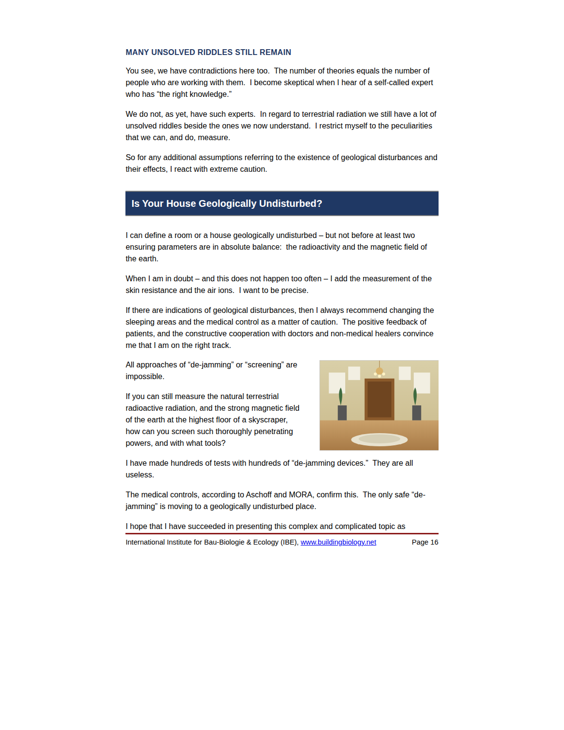MANY UNSOLVED RIDDLES STILL REMAIN
You see, we have contradictions here too. The number of theories equals the number of people who are working with them. I become skeptical when I hear of a self-called expert who has “the right knowledge.”
We do not, as yet, have such experts. In regard to terrestrial radiation we still have a lot of unsolved riddles beside the ones we now understand. I restrict myself to the peculiarities that we can, and do, measure.
So for any additional assumptions referring to the existence of geological disturbances and their effects, I react with extreme caution.
Is Your House Geologically Undisturbed?
I can define a room or a house geologically undisturbed – but not before at least two ensuring parameters are in absolute balance: the radioactivity and the magnetic field of the earth.
When I am in doubt – and this does not happen too often – I add the measurement of the skin resistance and the air ions. I want to be precise.
If there are indications of geological disturbances, then I always recommend changing the sleeping areas and the medical control as a matter of caution. The positive feedback of patients, and the constructive cooperation with doctors and non-medical healers convince me that I am on the right track.
All approaches of “de-jamming” or “screening” are impossible.
If you can still measure the natural terrestrial radioactive radiation, and the strong magnetic field of the earth at the highest floor of a skyscraper, how can you screen such thoroughly penetrating powers, and with what tools?
I have made hundreds of tests with hundreds of “de-jamming devices.” They are all useless.
The medical controls, according to Aschoff and MORA, confirm this. The only safe “de-jamming” is moving to a geologically undisturbed place.
I hope that I have succeeded in presenting this complex and complicated topic as
International Institute for Bau-Biologie & Ecology (IBE), www.buildingbiology.net Page 16